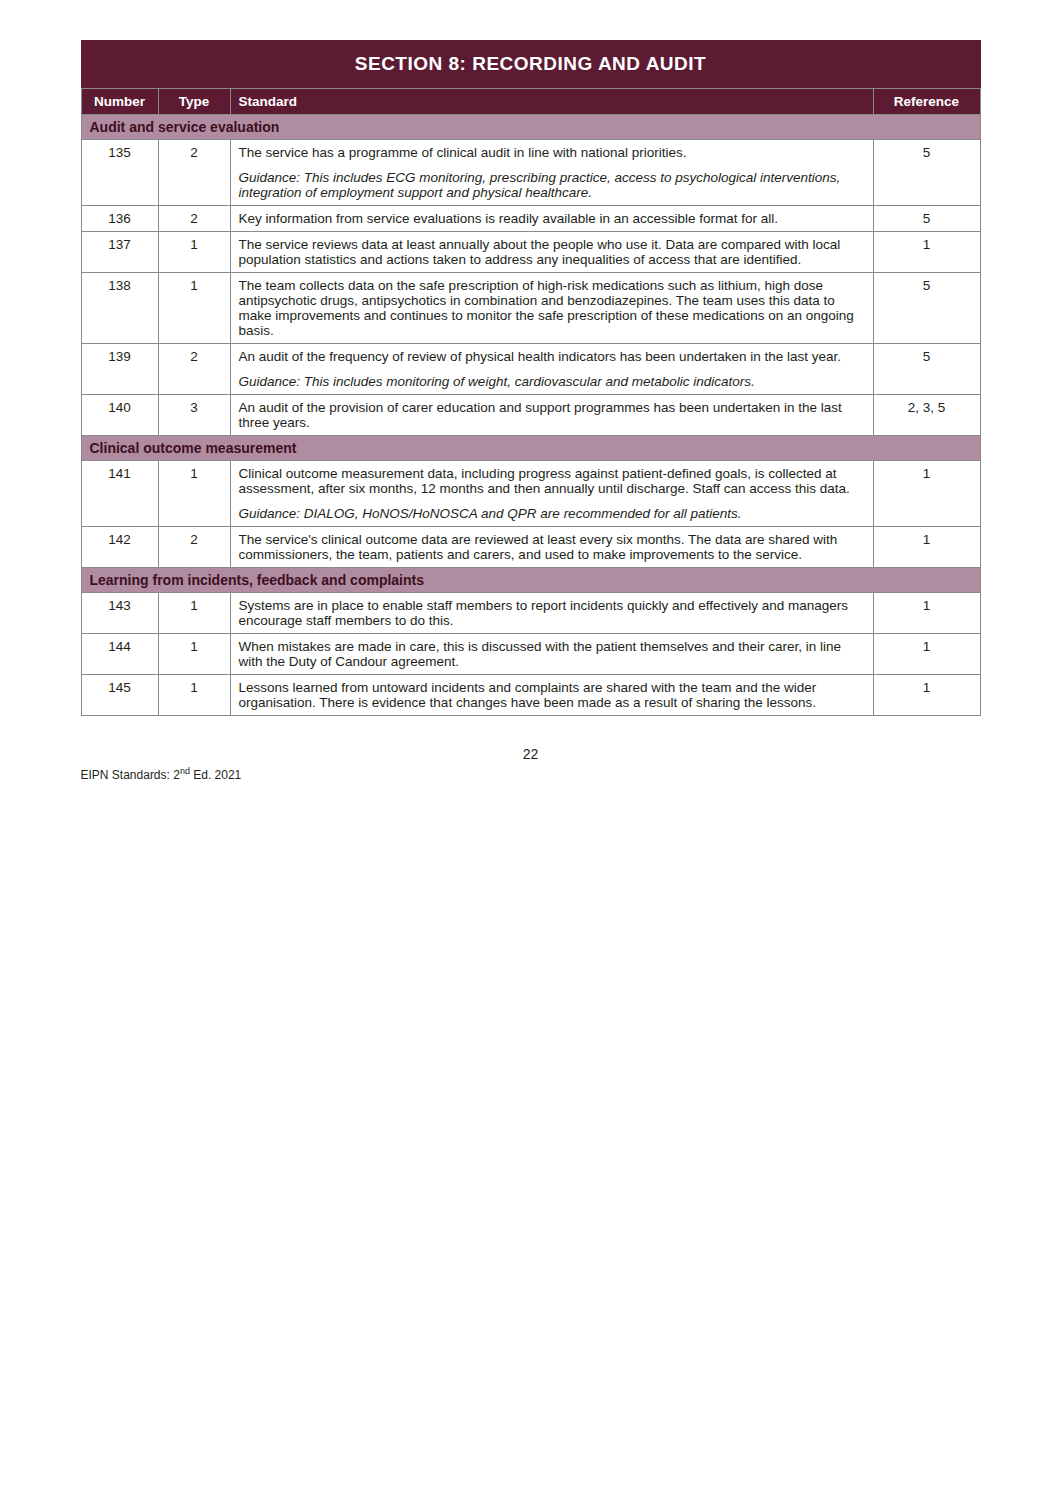SECTION 8: RECORDING AND AUDIT
| Number | Type | Standard | Reference |
| --- | --- | --- | --- |
| Audit and service evaluation |
| 135 | 2 | The service has a programme of clinical audit in line with national priorities. Guidance: This includes ECG monitoring, prescribing practice, access to psychological interventions, integration of employment support and physical healthcare. | 5 |
| 136 | 2 | Key information from service evaluations is readily available in an accessible format for all. | 5 |
| 137 | 1 | The service reviews data at least annually about the people who use it. Data are compared with local population statistics and actions taken to address any inequalities of access that are identified. | 1 |
| 138 | 1 | The team collects data on the safe prescription of high-risk medications such as lithium, high dose antipsychotic drugs, antipsychotics in combination and benzodiazepines. The team uses this data to make improvements and continues to monitor the safe prescription of these medications on an ongoing basis. | 5 |
| 139 | 2 | An audit of the frequency of review of physical health indicators has been undertaken in the last year. Guidance: This includes monitoring of weight, cardiovascular and metabolic indicators. | 5 |
| 140 | 3 | An audit of the provision of carer education and support programmes has been undertaken in the last three years. | 2, 3, 5 |
| Clinical outcome measurement |
| 141 | 1 | Clinical outcome measurement data, including progress against patient-defined goals, is collected at assessment, after six months, 12 months and then annually until discharge. Staff can access this data. Guidance: DIALOG, HoNOS/HoNOSCA and QPR are recommended for all patients. | 1 |
| 142 | 2 | The service's clinical outcome data are reviewed at least every six months. The data are shared with commissioners, the team, patients and carers, and used to make improvements to the service. | 1 |
| Learning from incidents, feedback and complaints |
| 143 | 1 | Systems are in place to enable staff members to report incidents quickly and effectively and managers encourage staff members to do this. | 1 |
| 144 | 1 | When mistakes are made in care, this is discussed with the patient themselves and their carer, in line with the Duty of Candour agreement. | 1 |
| 145 | 1 | Lessons learned from untoward incidents and complaints are shared with the team and the wider organisation. There is evidence that changes have been made as a result of sharing the lessons. | 1 |
22
EIPN Standards: 2nd Ed. 2021